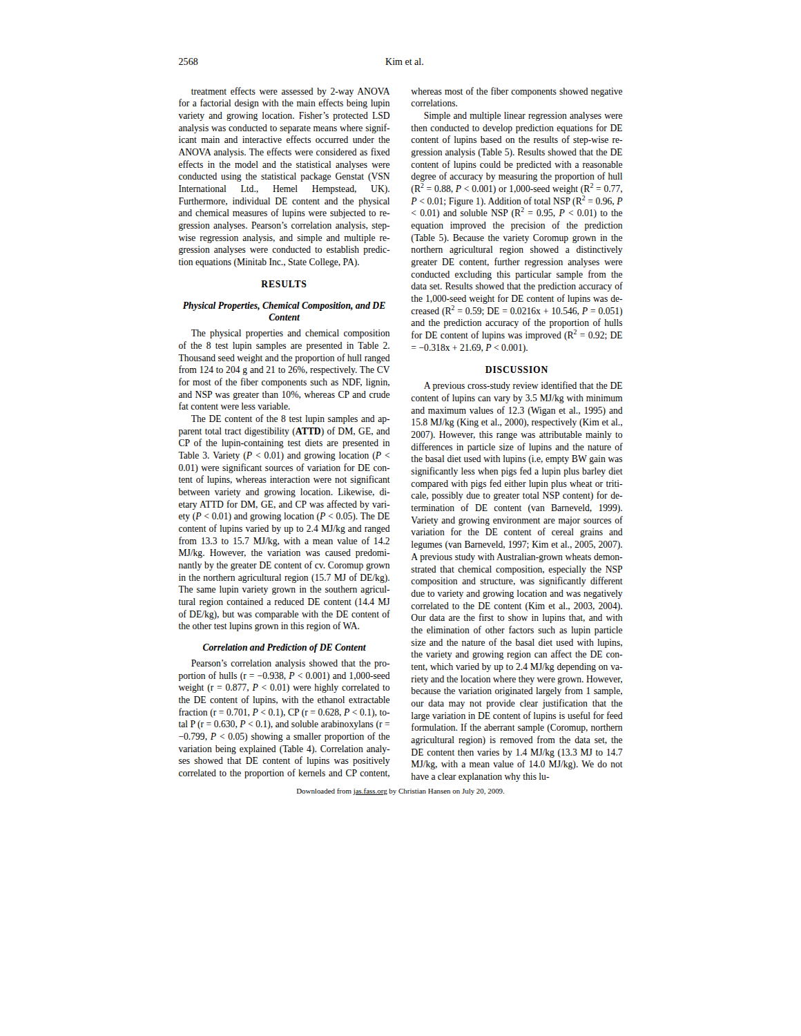2568 Kim et al.
treatment effects were assessed by 2-way ANOVA for a factorial design with the main effects being lupin variety and growing location. Fisher’s protected LSD analysis was conducted to separate means where significant main and interactive effects occurred under the ANOVA analysis. The effects were considered as fixed effects in the model and the statistical analyses were conducted using the statistical package Genstat (VSN International Ltd., Hemel Hempstead, UK). Furthermore, individual DE content and the physical and chemical measures of lupins were subjected to regression analyses. Pearson’s correlation analysis, step-wise regression analysis, and simple and multiple regression analyses were conducted to establish prediction equations (Minitab Inc., State College, PA).
RESULTS
Physical Properties, Chemical Composition, and DE Content
The physical properties and chemical composition of the 8 test lupin samples are presented in Table 2. Thousand seed weight and the proportion of hull ranged from 124 to 204 g and 21 to 26%, respectively. The CV for most of the fiber components such as NDF, lignin, and NSP was greater than 10%, whereas CP and crude fat content were less variable.
The DE content of the 8 test lupin samples and apparent total tract digestibility (ATTD) of DM, GE, and CP of the lupin-containing test diets are presented in Table 3. Variety (P < 0.01) and growing location (P < 0.01) were significant sources of variation for DE content of lupins, whereas interaction were not significant between variety and growing location. Likewise, dietary ATTD for DM, GE, and CP was affected by variety (P < 0.01) and growing location (P < 0.05). The DE content of lupins varied by up to 2.4 MJ/kg and ranged from 13.3 to 15.7 MJ/kg, with a mean value of 14.2 MJ/kg. However, the variation was caused predominantly by the greater DE content of cv. Coromup grown in the northern agricultural region (15.7 MJ of DE/kg). The same lupin variety grown in the southern agricultural region contained a reduced DE content (14.4 MJ of DE/kg), but was comparable with the DE content of the other test lupins grown in this region of WA.
Correlation and Prediction of DE Content
Pearson’s correlation analysis showed that the proportion of hulls (r = −0.938, P < 0.001) and 1,000-seed weight (r = 0.877, P < 0.01) were highly correlated to the DE content of lupins, with the ethanol extractable fraction (r = 0.701, P < 0.1), CP (r = 0.628, P < 0.1), total P (r = 0.630, P < 0.1), and soluble arabinoxylans (r = −0.799, P < 0.05) showing a smaller proportion of the variation being explained (Table 4). Correlation analyses showed that DE content of lupins was positively correlated to the proportion of kernels and CP content, whereas most of the fiber components showed negative correlations.
Simple and multiple linear regression analyses were then conducted to develop prediction equations for DE content of lupins based on the results of step-wise regression analysis (Table 5). Results showed that the DE content of lupins could be predicted with a reasonable degree of accuracy by measuring the proportion of hull (R2 = 0.88, P < 0.001) or 1,000-seed weight (R2 = 0.77, P < 0.01; Figure 1). Addition of total NSP (R2 = 0.96, P < 0.01) and soluble NSP (R2 = 0.95, P < 0.01) to the equation improved the precision of the prediction (Table 5). Because the variety Coromup grown in the northern agricultural region showed a distinctively greater DE content, further regression analyses were conducted excluding this particular sample from the data set. Results showed that the prediction accuracy of the 1,000-seed weight for DE content of lupins was decreased (R2 = 0.59; DE = 0.0216x + 10.546, P = 0.051) and the prediction accuracy of the proportion of hulls for DE content of lupins was improved (R2 = 0.92; DE = −0.318x + 21.69, P < 0.001).
DISCUSSION
A previous cross-study review identified that the DE content of lupins can vary by 3.5 MJ/kg with minimum and maximum values of 12.3 (Wigan et al., 1995) and 15.8 MJ/kg (King et al., 2000), respectively (Kim et al., 2007). However, this range was attributable mainly to differences in particle size of lupins and the nature of the basal diet used with lupins (i.e, empty BW gain was significantly less when pigs fed a lupin plus barley diet compared with pigs fed either lupin plus wheat or triticale, possibly due to greater total NSP content) for determination of DE content (van Barneveld, 1999). Variety and growing environment are major sources of variation for the DE content of cereal grains and legumes (van Barneveld, 1997; Kim et al., 2005, 2007). A previous study with Australian-grown wheats demonstrated that chemical composition, especially the NSP composition and structure, was significantly different due to variety and growing location and was negatively correlated to the DE content (Kim et al., 2003, 2004). Our data are the first to show in lupins that, and with the elimination of other factors such as lupin particle size and the nature of the basal diet used with lupins, the variety and growing region can affect the DE content, which varied by up to 2.4 MJ/kg depending on variety and the location where they were grown. However, because the variation originated largely from 1 sample, our data may not provide clear justification that the large variation in DE content of lupins is useful for feed formulation. If the aberrant sample (Coromup, northern agricultural region) is removed from the data set, the DE content then varies by 1.4 MJ/kg (13.3 MJ to 14.7 MJ/kg, with a mean value of 14.0 MJ/kg). We do not have a clear explanation why this lu-
Downloaded from jas.fass.org by Christian Hansen on July 20, 2009.